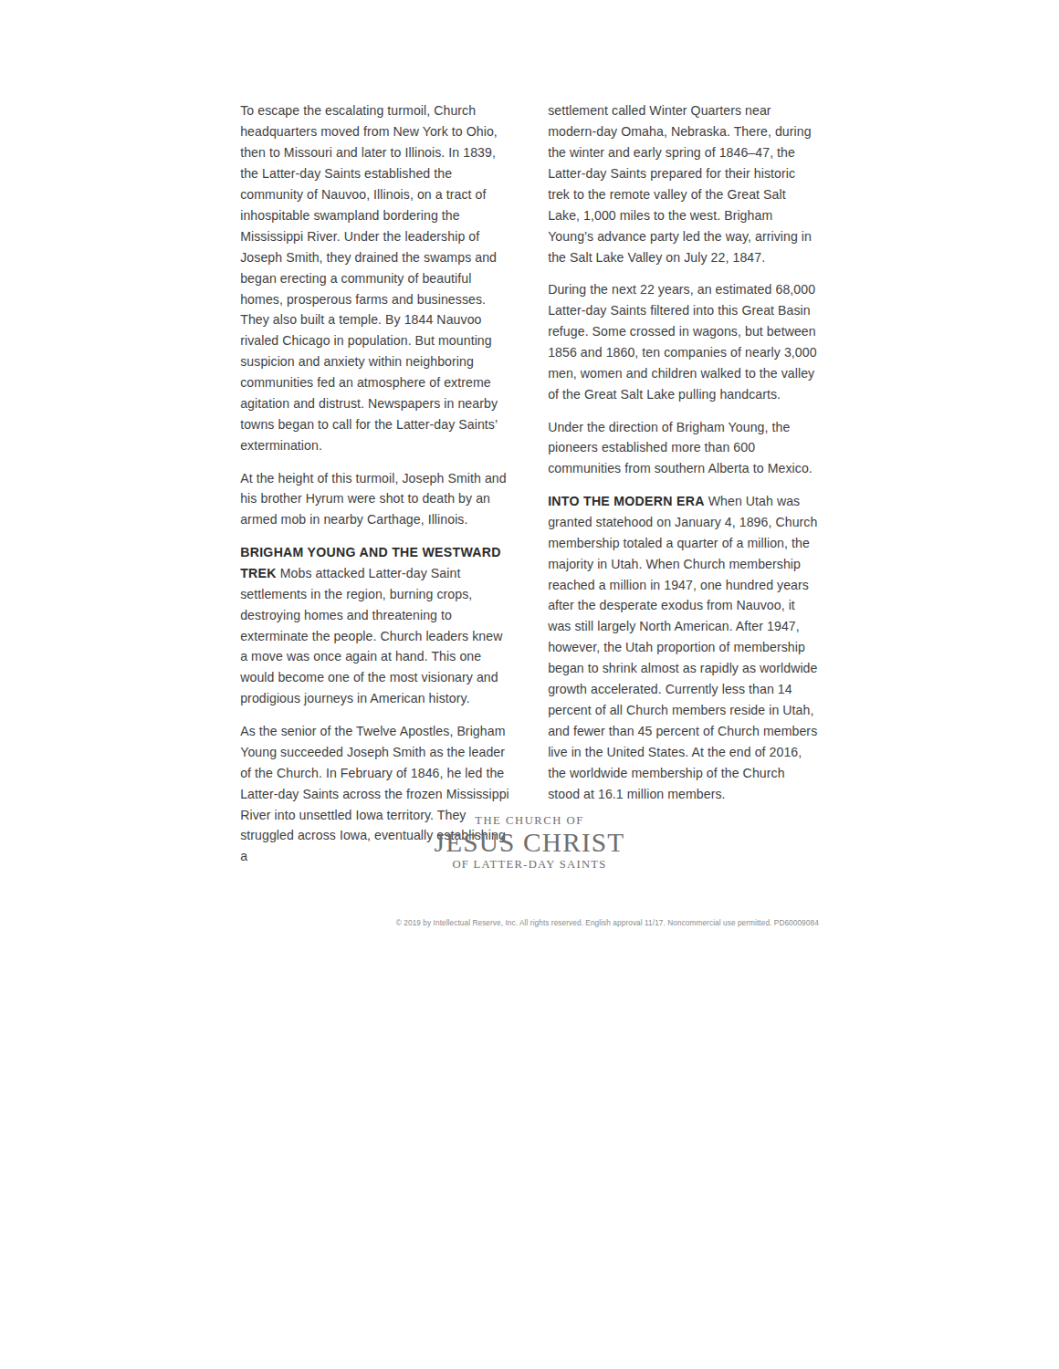To escape the escalating turmoil, Church headquarters moved from New York to Ohio, then to Missouri and later to Illinois. In 1839, the Latter-day Saints established the community of Nauvoo, Illinois, on a tract of inhospitable swampland bordering the Mississippi River. Under the leadership of Joseph Smith, they drained the swamps and began erecting a community of beautiful homes, prosperous farms and businesses. They also built a temple. By 1844 Nauvoo rivaled Chicago in population. But mounting suspicion and anxiety within neighboring communities fed an atmosphere of extreme agitation and distrust. Newspapers in nearby towns began to call for the Latter-day Saints’ extermination.
At the height of this turmoil, Joseph Smith and his brother Hyrum were shot to death by an armed mob in nearby Carthage, Illinois.
BRIGHAM YOUNG AND THE WESTWARD TREK Mobs attacked Latter-day Saint settlements in the region, burning crops, destroying homes and threatening to exterminate the people. Church leaders knew a move was once again at hand. This one would become one of the most visionary and prodigious journeys in American history.
As the senior of the Twelve Apostles, Brigham Young succeeded Joseph Smith as the leader of the Church. In February of 1846, he led the Latter-day Saints across the frozen Mississippi River into unsettled Iowa territory. They struggled across Iowa, eventually establishing a
settlement called Winter Quarters near modern-day Omaha, Nebraska. There, during the winter and early spring of 1846–47, the Latter-day Saints prepared for their historic trek to the remote valley of the Great Salt Lake, 1,000 miles to the west. Brigham Young’s advance party led the way, arriving in the Salt Lake Valley on July 22, 1847.
During the next 22 years, an estimated 68,000 Latter-day Saints filtered into this Great Basin refuge. Some crossed in wagons, but between 1856 and 1860, ten companies of nearly 3,000 men, women and children walked to the valley of the Great Salt Lake pulling handcarts.
Under the direction of Brigham Young, the pioneers established more than 600 communities from southern Alberta to Mexico.
INTO THE MODERN ERA When Utah was granted statehood on January 4, 1896, Church membership totaled a quarter of a million, the majority in Utah. When Church membership reached a million in 1947, one hundred years after the desperate exodus from Nauvoo, it was still largely North American. After 1947, however, the Utah proportion of membership began to shrink almost as rapidly as worldwide growth accelerated. Currently less than 14 percent of all Church members reside in Utah, and fewer than 45 percent of Church members live in the United States. At the end of 2016, the worldwide membership of the Church stood at 16.1 million members.
THE CHURCH OF
JESUS CHRIST
OF LATTER-DAY SAINTS
© 2019 by Intellectual Reserve, Inc. All rights reserved. English approval 11/17. Noncommercial use permitted. PD60009084